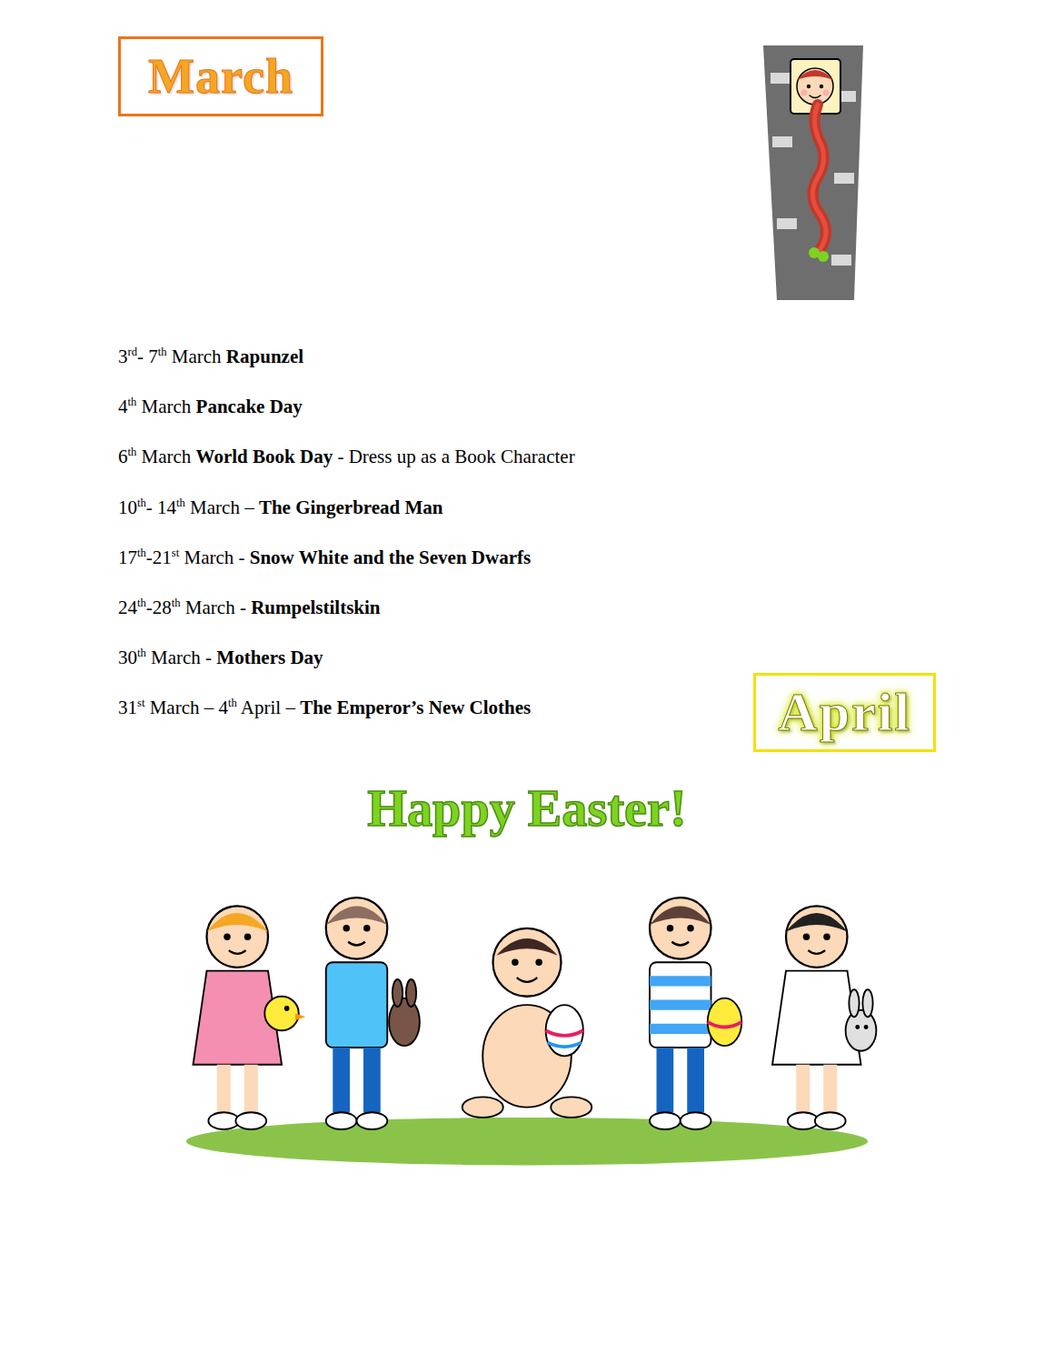March
3rd- 7th March Rapunzel
4th March Pancake Day
6th March World Book Day - Dress up as a Book Character
10th- 14th March – The Gingerbread Man
17th-21st March - Snow White and the Seven Dwarfs
24th-28th March - Rumpelstiltskin
30th March - Mothers Day
31st March – 4th April – The Emperor’s New Clothes
April
Happy Easter!